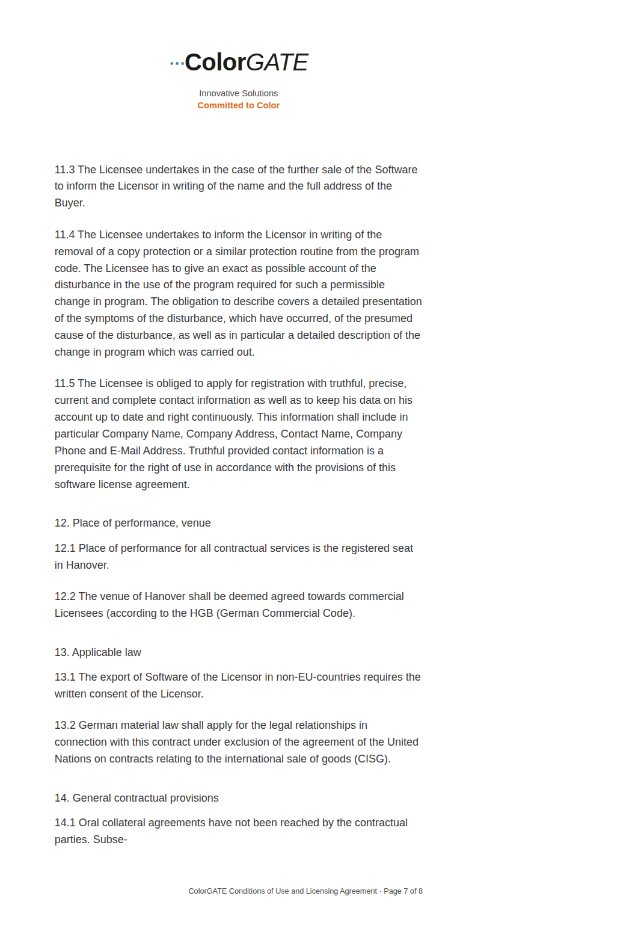⋯Color GATE
Innovative Solutions
Committed to Color
11.3 The Licensee undertakes in the case of the further sale of the Software to inform the Licensor in writing of the name and the full address of the Buyer.
11.4 The Licensee undertakes to inform the Licensor in writing of the removal of a copy protection or a similar protection routine from the program code. The Licensee has to give an exact as possible account of the disturbance in the use of the program required for such a permissible change in program. The obligation to describe covers a detailed presentation of the symptoms of the disturbance, which have occurred, of the presumed cause of the disturbance, as well as in particular a detailed description of the change in program which was carried out.
11.5 The Licensee is obliged to apply for registration with truthful, precise, current and complete contact information as well as to keep his data on his account up to date and right continuously. This information shall include in particular Company Name, Company Address, Contact Name, Company Phone and E-Mail Address. Truthful provided contact information is a prerequisite for the right of use in accordance with the provisions of this software license agreement.
12. Place of performance, venue
12.1 Place of performance for all contractual services is the registered seat in Hanover.
12.2 The venue of Hanover shall be deemed agreed towards commercial Licensees (according to the HGB (German Commercial Code).
13. Applicable law
13.1 The export of Software of the Licensor in non-EU-countries requires the written consent of the Licensor.
13.2 German material law shall apply for the legal relationships in connection with this contract under exclusion of the agreement of the United Nations on contracts relating to the international sale of goods (CISG).
14. General contractual provisions
14.1 Oral collateral agreements have not been reached by the contractual parties. Subse-
ColorGATE Conditions of Use and Licensing Agreement · Page 7 of 8